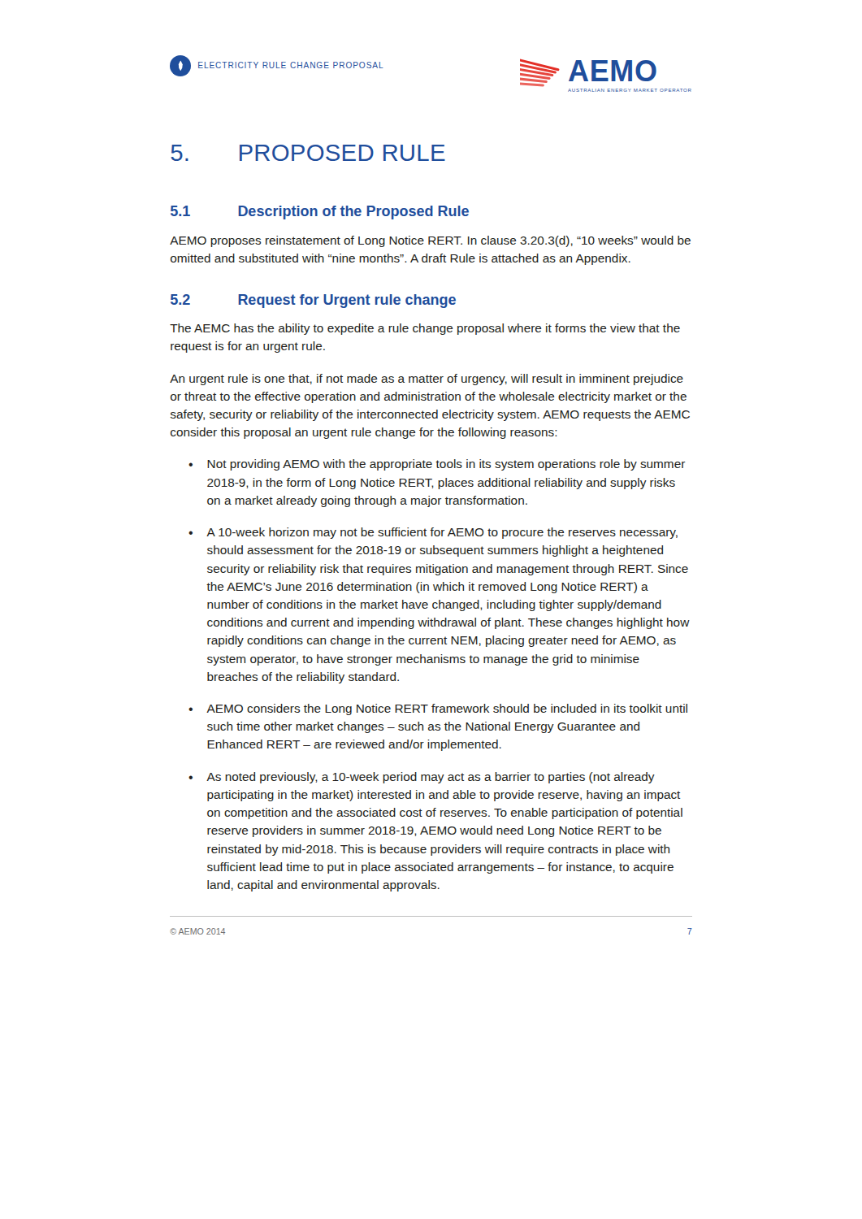Electricity Rule Change Proposal
AEMO
Australian Energy Market Operator
5. PROPOSED RULE
5.1 Description of the Proposed Rule
AEMO proposes reinstatement of Long Notice RERT. In clause 3.20.3(d), “10 weeks” would be omitted and substituted with “nine months”. A draft Rule is attached as an Appendix.
5.2 Request for Urgent rule change
The AEMC has the ability to expedite a rule change proposal where it forms the view that the request is for an urgent rule.
An urgent rule is one that, if not made as a matter of urgency, will result in imminent prejudice or threat to the effective operation and administration of the wholesale electricity market or the safety, security or reliability of the interconnected electricity system. AEMO requests the AEMC consider this proposal an urgent rule change for the following reasons:
Not providing AEMO with the appropriate tools in its system operations role by summer 2018-9, in the form of Long Notice RERT, places additional reliability and supply risks on a market already going through a major transformation.
A 10-week horizon may not be sufficient for AEMO to procure the reserves necessary, should assessment for the 2018-19 or subsequent summers highlight a heightened security or reliability risk that requires mitigation and management through RERT. Since the AEMC’s June 2016 determination (in which it removed Long Notice RERT) a number of conditions in the market have changed, including tighter supply/demand conditions and current and impending withdrawal of plant. These changes highlight how rapidly conditions can change in the current NEM, placing greater need for AEMO, as system operator, to have stronger mechanisms to manage the grid to minimise breaches of the reliability standard.
AEMO considers the Long Notice RERT framework should be included in its toolkit until such time other market changes – such as the National Energy Guarantee and Enhanced RERT – are reviewed and/or implemented.
As noted previously, a 10-week period may act as a barrier to parties (not already participating in the market) interested in and able to provide reserve, having an impact on competition and the associated cost of reserves. To enable participation of potential reserve providers in summer 2018-19, AEMO would need Long Notice RERT to be reinstated by mid-2018. This is because providers will require contracts in place with sufficient lead time to put in place associated arrangements – for instance, to acquire land, capital and environmental approvals.
© AEMO 2014
7